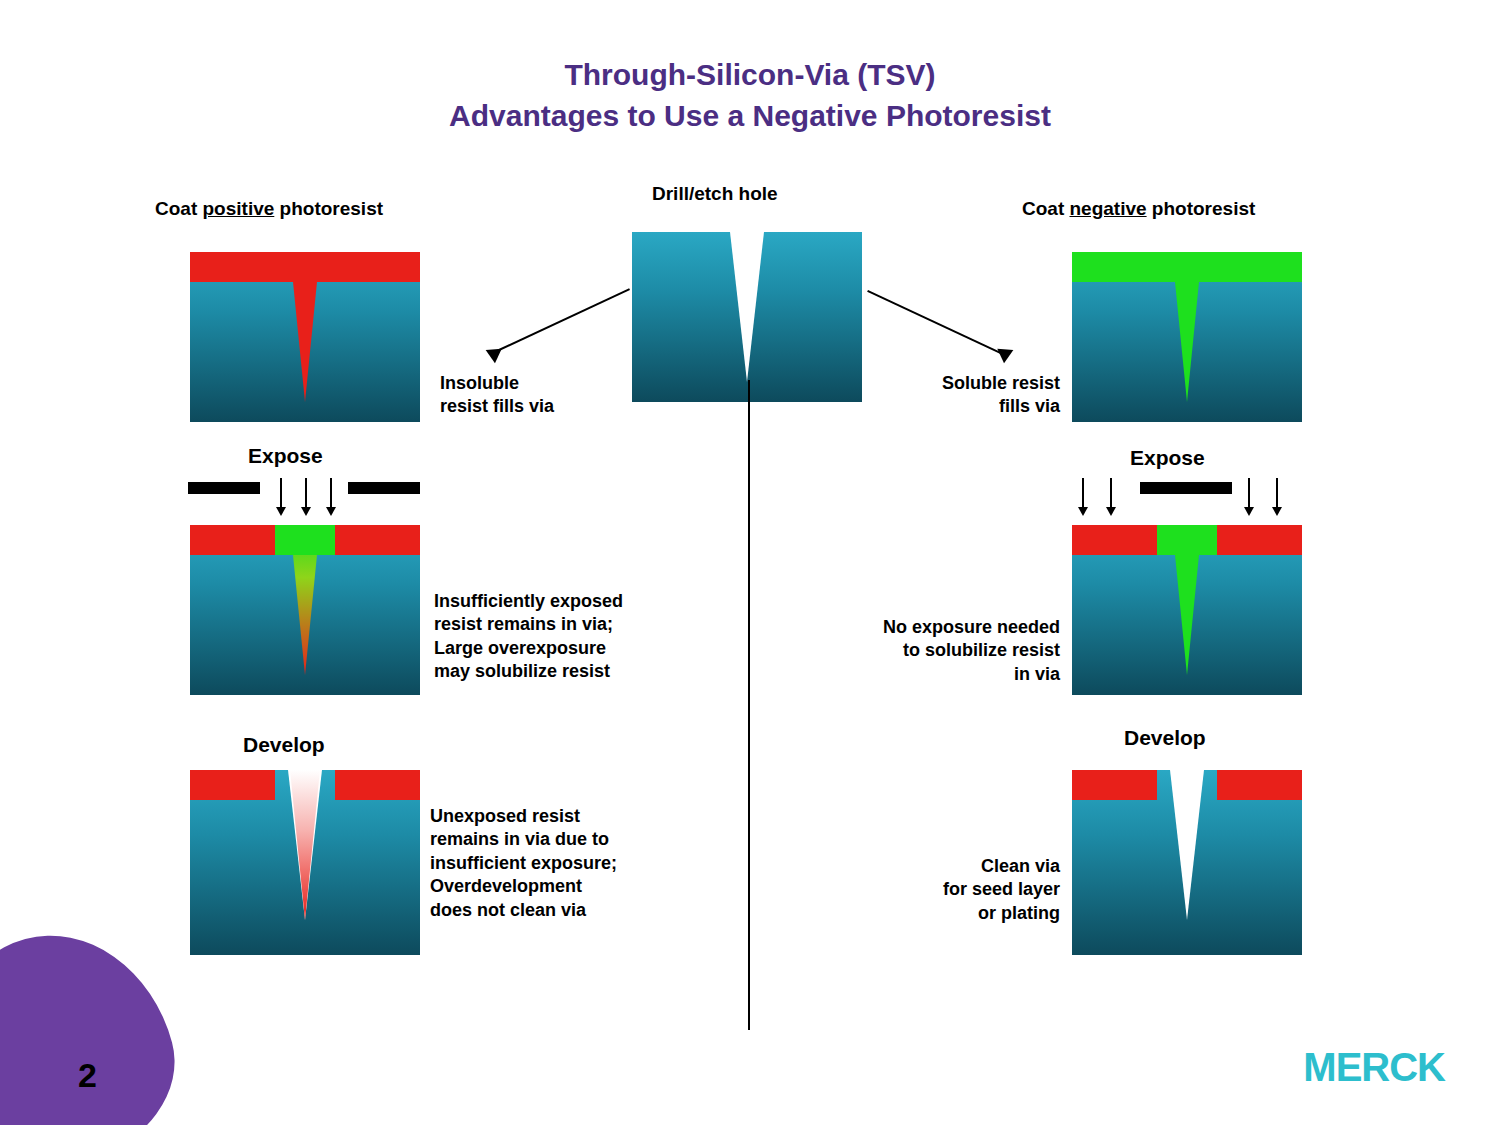Through-Silicon-Via (TSV)
Advantages to Use a Negative Photoresist
Coat positive photoresist
Drill/etch hole
Coat negative photoresist
Expose
Develop
Expose
Develop
Insoluble
resist fills via
Insufficiently exposed
resist remains in via;
Large overexposure
may solubilize resist
Unexposed resist
remains in via due to
insufficient exposure;
Overdevelopment
does not clean via
Soluble resist
fills via
No exposure needed
to solubilize resist
in via
Clean via
for seed layer
or plating
2
MERCK